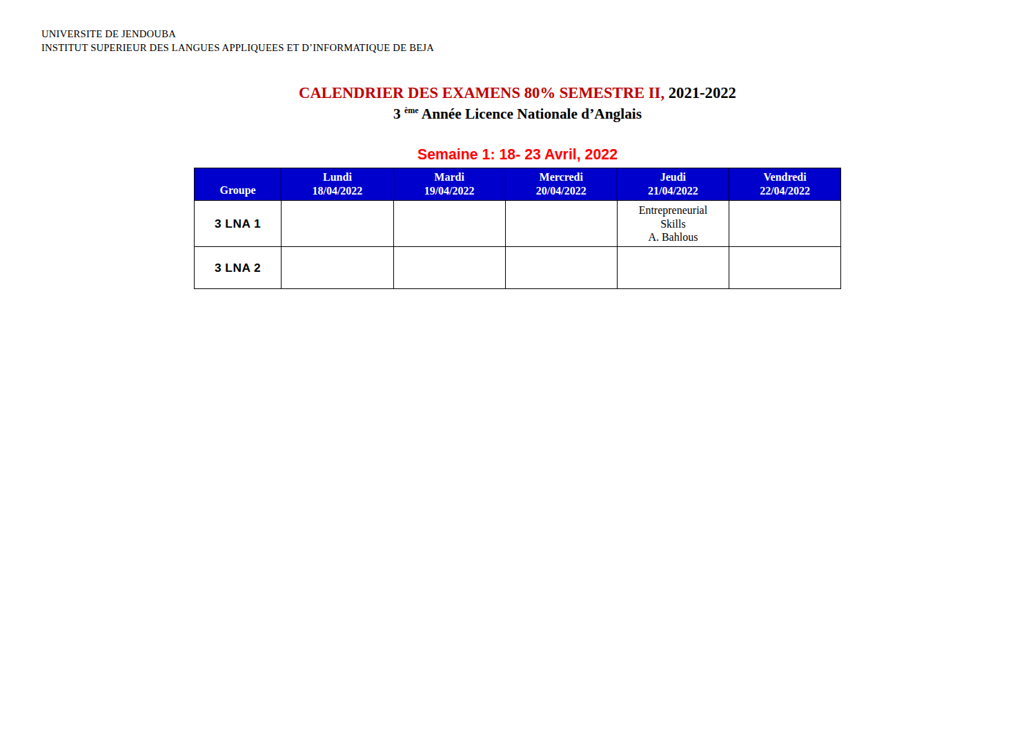UNIVERSITE DE JENDOUBA
INSTITUT SUPERIEUR DES LANGUES APPLIQUEES ET D’INFORMATIQUE DE BEJA
CALENDRIER DES EXAMENS 80% SEMESTRE II, 2021-2022
3 ème Année Licence Nationale d’Anglais
Semaine 1: 18- 23 Avril, 2022
| Groupe | Lundi 18/04/2022 | Mardi 19/04/2022 | Mercredi 20/04/2022 | Jeudi 21/04/2022 | Vendredi 22/04/2022 |
| --- | --- | --- | --- | --- | --- |
| 3 LNA 1 | | | | Entrepreneurial Skills A. Bahlous | |
| 3 LNA 2 | | | | | |